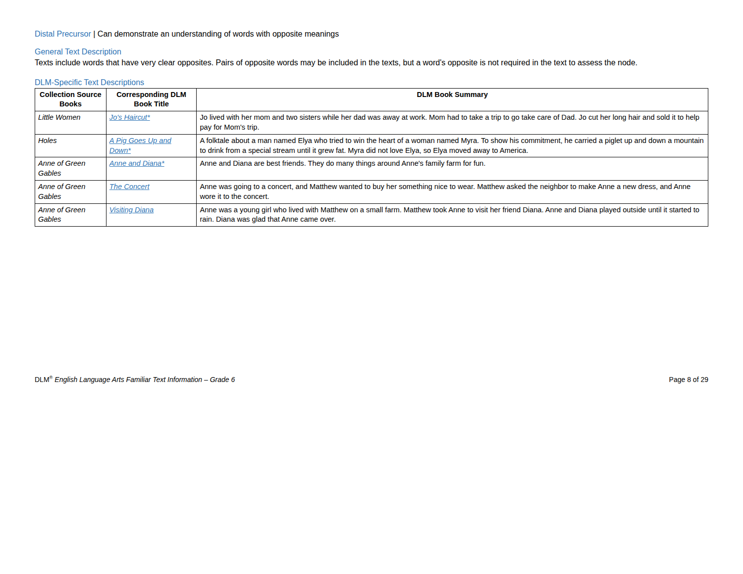Distal Precursor | Can demonstrate an understanding of words with opposite meanings
General Text Description
Texts include words that have very clear opposites. Pairs of opposite words may be included in the texts, but a word's opposite is not required in the text to assess the node.
DLM-Specific Text Descriptions
| Collection Source Books | Corresponding DLM Book Title | DLM Book Summary |
| --- | --- | --- |
| Little Women | Jo's Haircut* | Jo lived with her mom and two sisters while her dad was away at work. Mom had to take a trip to go take care of Dad. Jo cut her long hair and sold it to help pay for Mom's trip. |
| Holes | A Pig Goes Up and Down* | A folktale about a man named Elya who tried to win the heart of a woman named Myra. To show his commitment, he carried a piglet up and down a mountain to drink from a special stream until it grew fat. Myra did not love Elya, so Elya moved away to America. |
| Anne of Green Gables | Anne and Diana* | Anne and Diana are best friends. They do many things around Anne's family farm for fun. |
| Anne of Green Gables | The Concert | Anne was going to a concert, and Matthew wanted to buy her something nice to wear. Matthew asked the neighbor to make Anne a new dress, and Anne wore it to the concert. |
| Anne of Green Gables | Visiting Diana | Anne was a young girl who lived with Matthew on a small farm. Matthew took Anne to visit her friend Diana. Anne and Diana played outside until it started to rain. Diana was glad that Anne came over. |
DLM® English Language Arts Familiar Text Information – Grade 6
Page 8 of 29